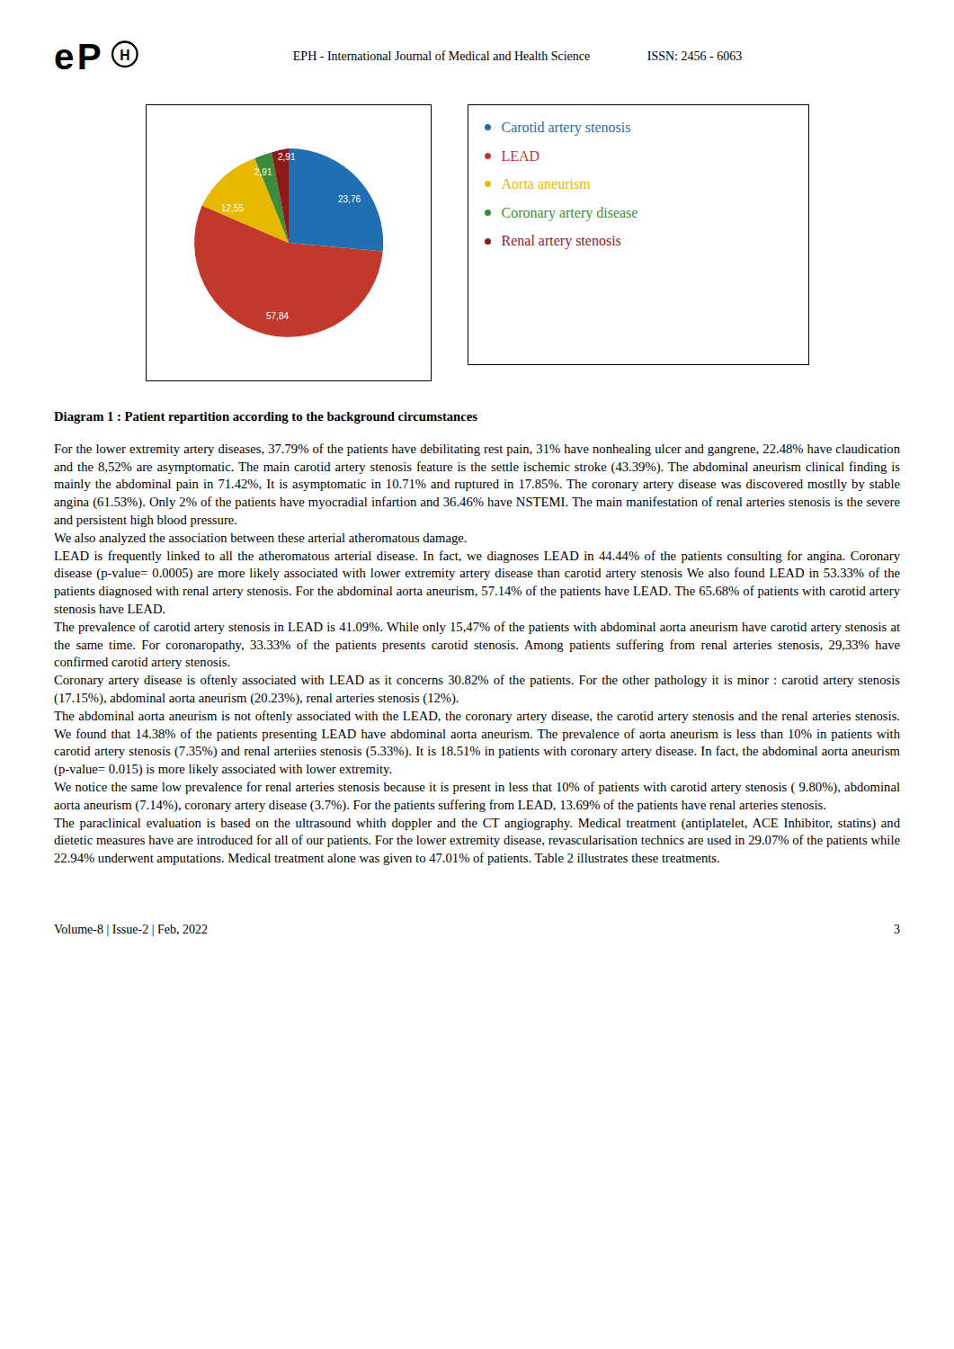e P H
EPH - International Journal of Medical and Health Science ISSN: 2456 - 6063
23,76 57,84 12,55 2,91 2,91
Carotid artery stenosis
LEAD
Aorta aneurism
Coronary artery disease
Renal artery stenosis
Diagram 1 : Patient repartition according to the background circumstances
For the lower extremity artery diseases, 37.79% of the patients have debilitating rest pain, 31% have nonhealing ulcer and gangrene, 22.48% have claudication and the 8,52% are asymptomatic. The main carotid artery stenosis feature is the settle ischemic stroke (43.39%). The abdominal aneurism clinical finding is mainly the abdominal pain in 71.42%, It is asymptomatic in 10.71% and ruptured in 17.85%. The coronary artery disease was discovered mostlly by stable angina (61.53%). Only 2% of the patients have myocradial infartion and 36.46% have NSTEMI. The main manifestation of renal arteries stenosis is the severe and persistent high blood pressure.
We also analyzed the association between these arterial atheromatous damage.
LEAD is frequently linked to all the atheromatous arterial disease. In fact, we diagnoses LEAD in 44.44% of the patients consulting for angina. Coronary disease (p-value= 0.0005) are more likely associated with lower extremity artery disease than carotid artery stenosis We also found LEAD in 53.33% of the patients diagnosed with renal artery stenosis. For the abdominal aorta aneurism, 57.14% of the patients have LEAD. The 65.68% of patients with carotid artery stenosis have LEAD.
The prevalence of carotid artery stenosis in LEAD is 41.09%. While only 15,47% of the patients with abdominal aorta aneurism have carotid artery stenosis at the same time. For coronaropathy, 33.33% of the patients presents carotid stenosis. Among patients suffering from renal arteries stenosis, 29,33% have confirmed carotid artery stenosis.
Coronary artery disease is oftenly associated with LEAD as it concerns 30.82% of the patients. For the other pathology it is minor : carotid artery stenosis (17.15%), abdominal aorta aneurism (20.23%), renal arteries stenosis (12%).
The abdominal aorta aneurism is not oftenly associated with the LEAD, the coronary artery disease, the carotid artery stenosis and the renal arteries stenosis. We found that 14.38% of the patients presenting LEAD have abdominal aorta aneurism. The prevalence of aorta aneurism is less than 10% in patients with carotid artery stenosis (7.35%) and renal arteriies stenosis (5.33%). It is 18.51% in patients with coronary artery disease. In fact, the abdominal aorta aneurism (p-value= 0.015) is more likely associated with lower extremity.
We notice the same low prevalence for renal arteries stenosis because it is present in less that 10% of patients with carotid artery stenosis ( 9.80%), abdominal aorta aneurism (7.14%), coronary artery disease (3.7%). For the patients suffering from LEAD, 13.69% of the patients have renal arteries stenosis.
The paraclinical evaluation is based on the ultrasound whith doppler and the CT angiography. Medical treatment (antiplatelet, ACE Inhibitor, statins) and dietetic measures have are introduced for all of our patients. For the lower extremity disease, revascularisation technics are used in 29.07% of the patients while 22.94% underwent amputations. Medical treatment alone was given to 47.01% of patients. Table 2 illustrates these treatments.
Volume-8 | Issue-2 | Feb, 2022 3